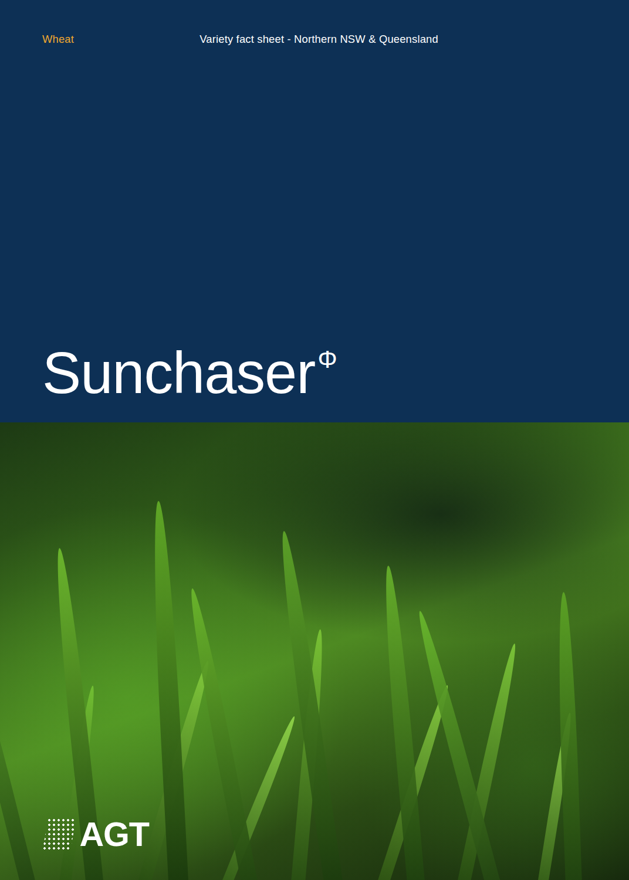Wheat Variety fact sheet - Northern NSW & Queensland
SunchaserΦ
AGT